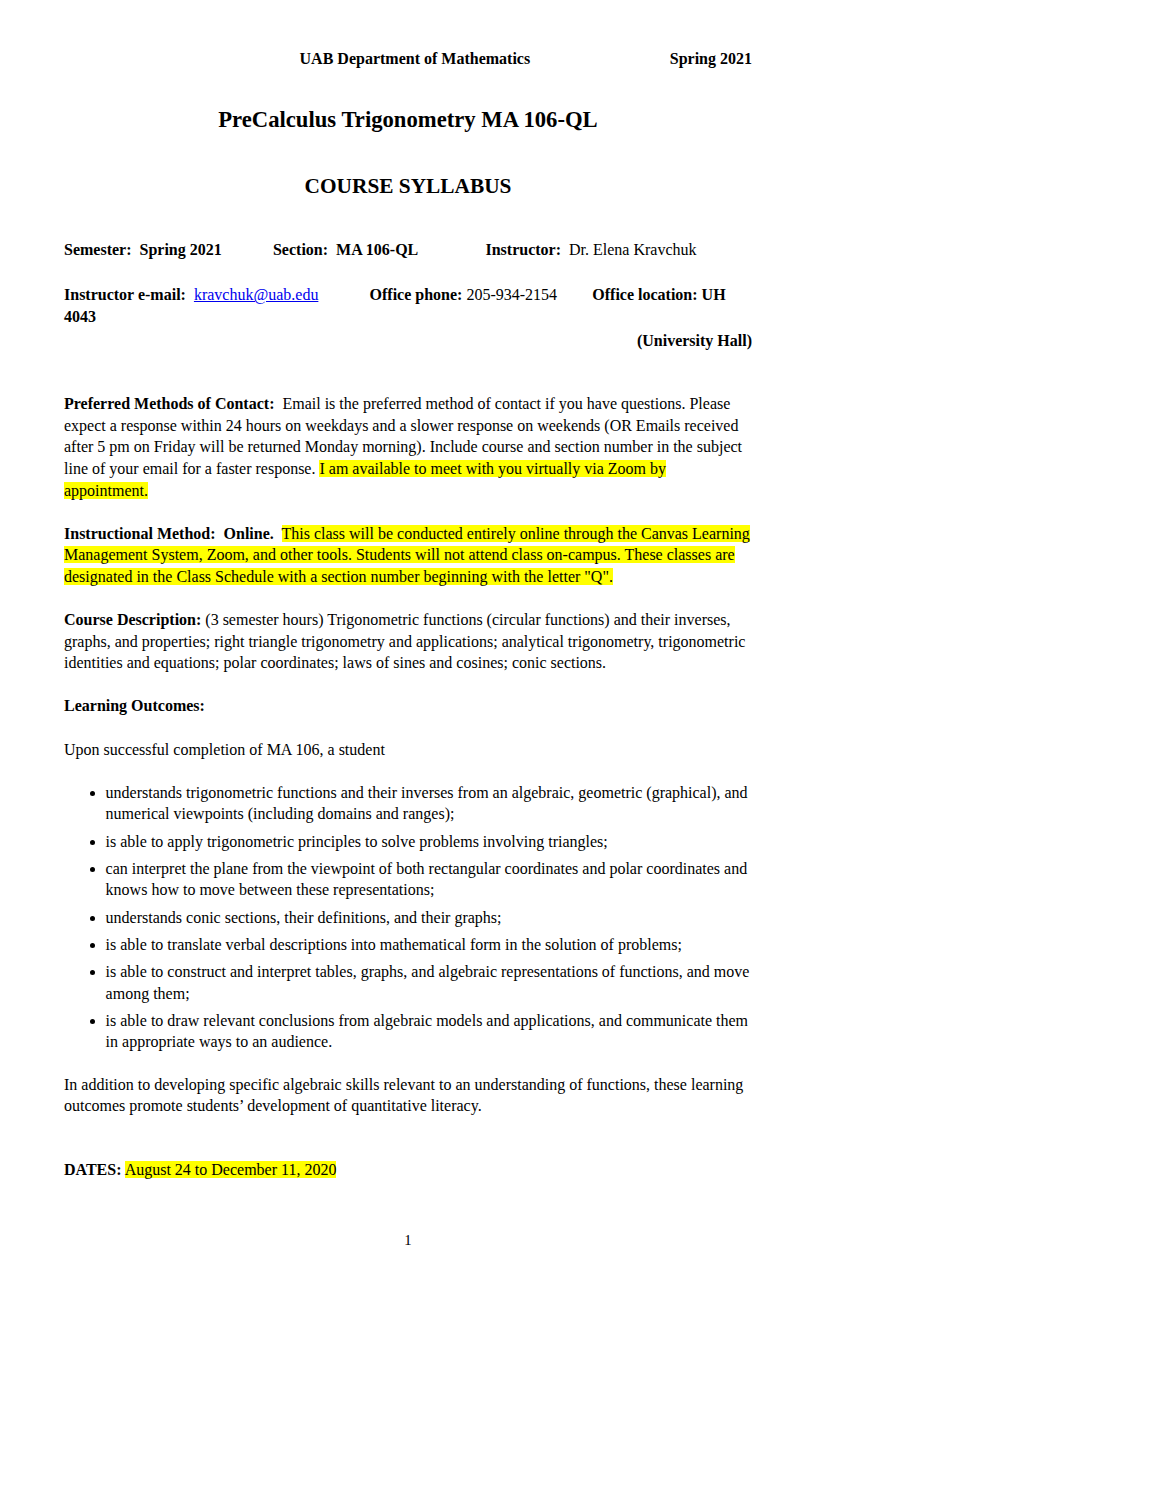UAB Department of Mathematics
Spring 2021
PreCalculus Trigonometry MA 106-QL
COURSE SYLLABUS
Semester: Spring 2021 Section: MA 106-QL Instructor: Dr. Elena Kravchuk
Instructor e-mail: kravchuk@uab.edu Office phone: 205-934-2154 Office location: UH 4043 (University Hall)
Preferred Methods of Contact: Email is the preferred method of contact if you have questions. Please expect a response within 24 hours on weekdays and a slower response on weekends (OR Emails received after 5 pm on Friday will be returned Monday morning). Include course and section number in the subject line of your email for a faster response. I am available to meet with you virtually via Zoom by appointment.
Instructional Method: Online. This class will be conducted entirely online through the Canvas Learning Management System, Zoom, and other tools. Students will not attend class on-campus. These classes are designated in the Class Schedule with a section number beginning with the letter "Q".
Course Description: (3 semester hours) Trigonometric functions (circular functions) and their inverses, graphs, and properties; right triangle trigonometry and applications; analytical trigonometry, trigonometric identities and equations; polar coordinates; laws of sines and cosines; conic sections.
Learning Outcomes:
Upon successful completion of MA 106, a student
understands trigonometric functions and their inverses from an algebraic, geometric (graphical), and numerical viewpoints (including domains and ranges);
is able to apply trigonometric principles to solve problems involving triangles;
can interpret the plane from the viewpoint of both rectangular coordinates and polar coordinates and knows how to move between these representations;
understands conic sections, their definitions, and their graphs;
is able to translate verbal descriptions into mathematical form in the solution of problems;
is able to construct and interpret tables, graphs, and algebraic representations of functions, and move among them;
is able to draw relevant conclusions from algebraic models and applications, and communicate them in appropriate ways to an audience.
In addition to developing specific algebraic skills relevant to an understanding of functions, these learning outcomes promote students’ development of quantitative literacy.
DATES: August 24 to December 11, 2020
1